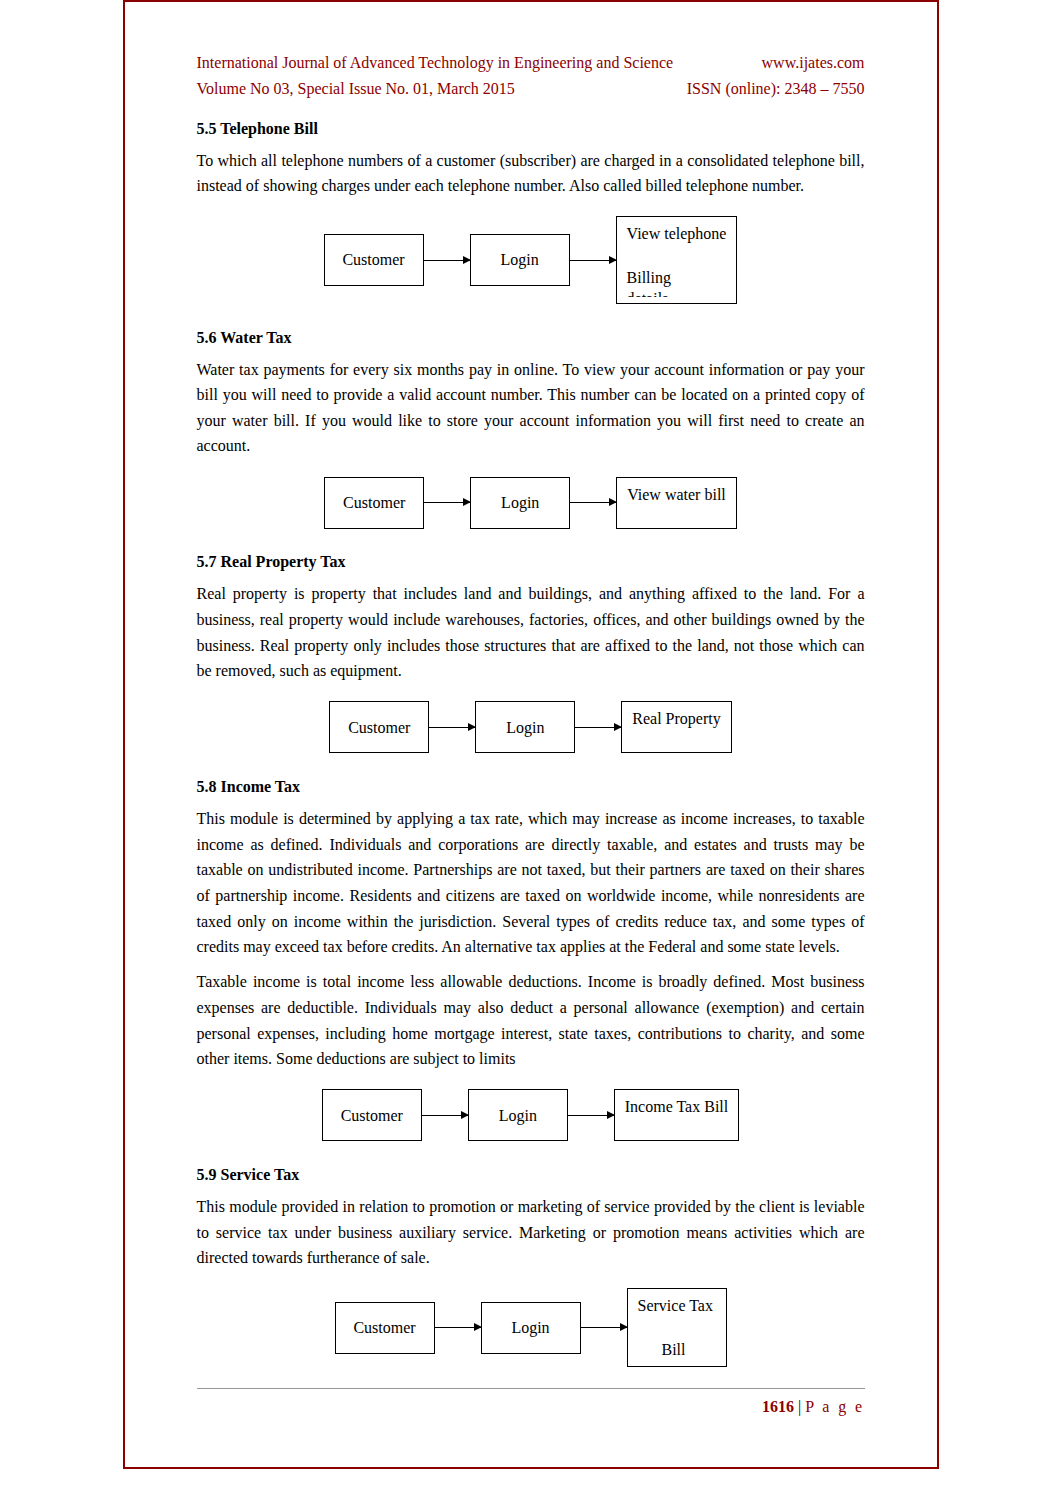International Journal of Advanced Technology in Engineering and Science
www.ijates.com
Volume No 03, Special Issue No. 01, March 2015
ISSN (online): 2348 – 7550
5.5 Telephone Bill
To which all telephone numbers of a customer (subscriber) are charged in a consolidated telephone bill, instead of showing charges under each telephone number. Also called billed telephone number.
Customer
Login
View telephone
Billing
details
5.6 Water Tax
Water tax payments for every six months pay in online. To view your account information or pay your bill you will need to provide a valid account number. This number can be located on a printed copy of your water bill. If you would like to store your account information you will first need to create an account.
Customer
Login
View water bill
5.7 Real Property Tax
Real property is property that includes land and buildings, and anything affixed to the land. For a business, real property would include warehouses, factories, offices, and other buildings owned by the business. Real property only includes those structures that are affixed to the land, not those which can be removed, such as equipment.
Customer
Login
Real Property
5.8 Income Tax
This module is determined by applying a tax rate, which may increase as income increases, to taxable income as defined. Individuals and corporations are directly taxable, and estates and trusts may be taxable on undistributed income. Partnerships are not taxed, but their partners are taxed on their shares of partnership income. Residents and citizens are taxed on worldwide income, while nonresidents are taxed only on income within the jurisdiction. Several types of credits reduce tax, and some types of credits may exceed tax before credits. An alternative tax applies at the Federal and some state levels.
Taxable income is total income less allowable deductions. Income is broadly defined. Most business expenses are deductible. Individuals may also deduct a personal allowance (exemption) and certain personal expenses, including home mortgage interest, state taxes, contributions to charity, and some other items. Some deductions are subject to limits
Customer
Login
Income Tax Bill
5.9 Service Tax
This module provided in relation to promotion or marketing of service provided by the client is leviable to service tax under business auxiliary service. Marketing or promotion means activities which are directed towards furtherance of sale.
Customer
Login
Service Tax
Bill
1616 | P a g e